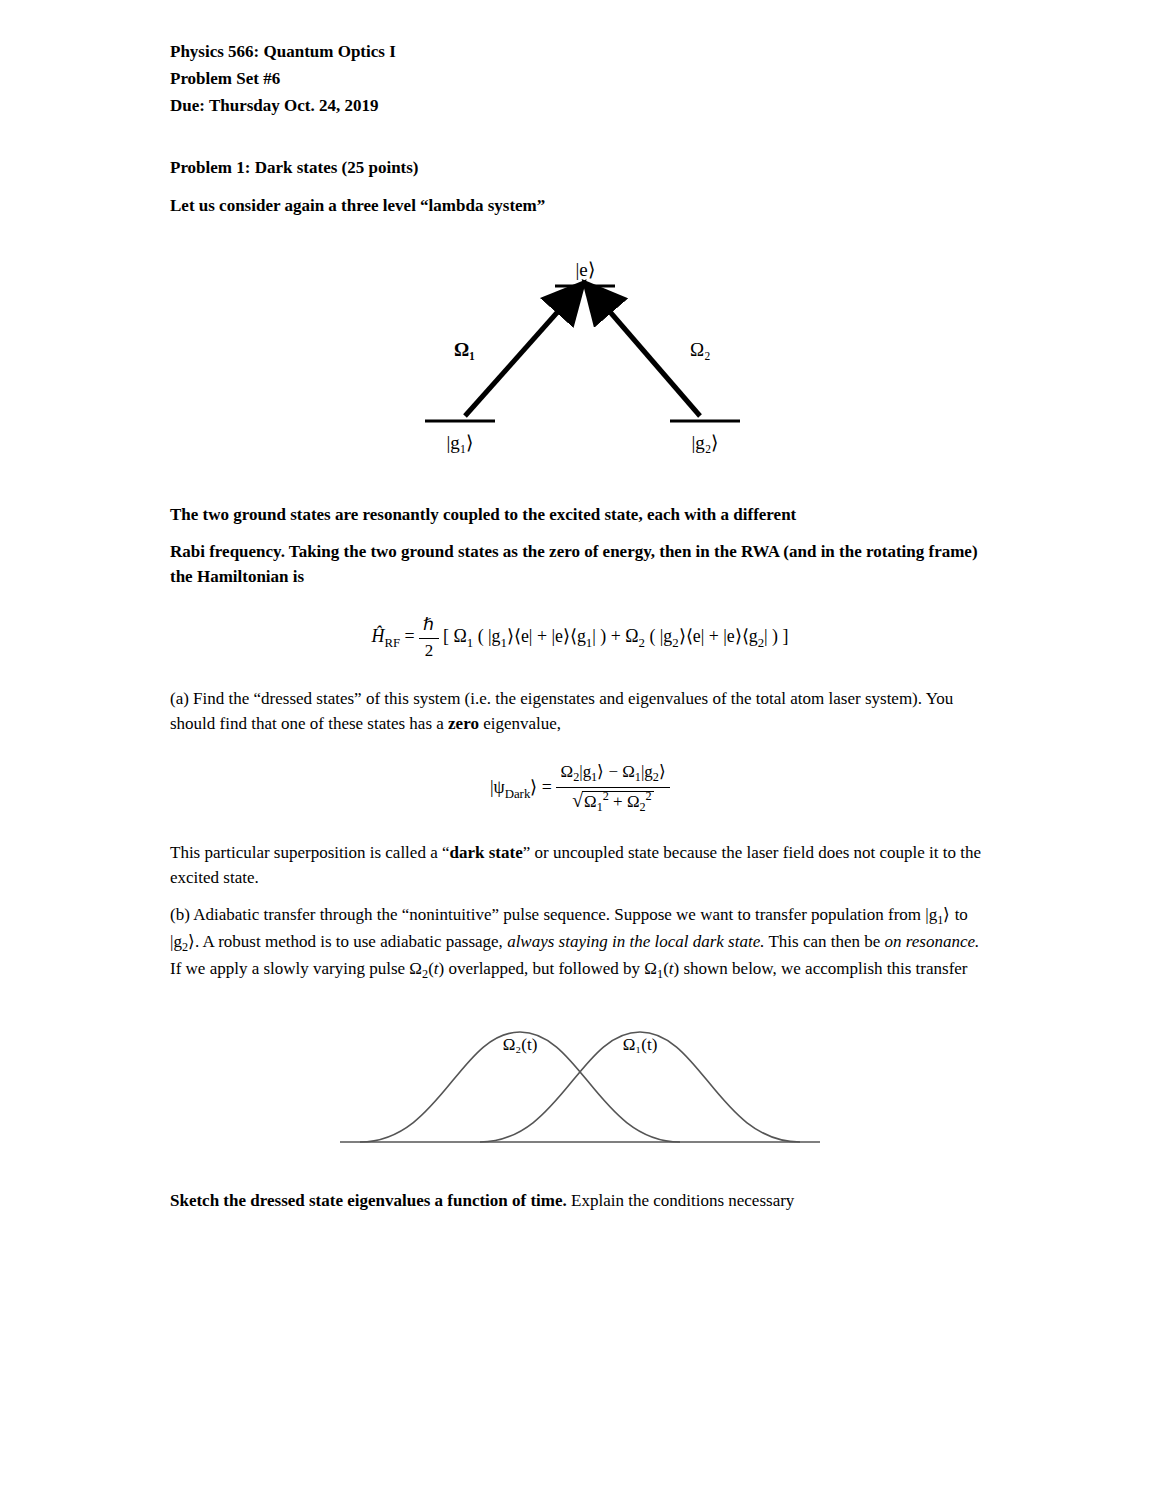Physics 566: Quantum Optics I
Problem Set #6
Due: Thursday Oct. 24, 2019
Problem 1: Dark states (25 points)
Let us consider again a three level “lambda system”
|e⟩ |g₁⟩ |g₂⟩ Ω₁ Ω₂
The two ground states are resonantly coupled to the excited state, each with a different
Rabi frequency. Taking the two ground states as the zero of energy, then in the RWA (and in the rotating frame) the Hamiltonian is
ĤRF = ℏ 2 [ Ω1 ( |g1⟩⟨e| + |e⟩⟨g1| ) + Ω2 ( |g2⟩⟨e| + |e⟩⟨g2| ) ]
(a) Find the “dressed states” of this system (i.e. the eigenstates and eigenvalues of the total atom laser system). You should find that one of these states has a zero eigenvalue,
|ψDark⟩ = Ω2|g1⟩ − Ω1|g2⟩ Ω12 + Ω22
This particular superposition is called a “dark state” or uncoupled state because the laser field does not couple it to the excited state.
(b) Adiabatic transfer through the “nonintuitive” pulse sequence. Suppose we want to transfer population from |g1⟩ to |g2⟩. A robust method is to use adiabatic passage, always staying in the local dark state. This can then be on resonance. If we apply a slowly varying pulse Ω2(t) overlapped, but followed by Ω1(t) shown below, we accomplish this transfer
Ω₂(t) Ω₁(t)
Sketch the dressed state eigenvalues a function of time. Explain the conditions necessary